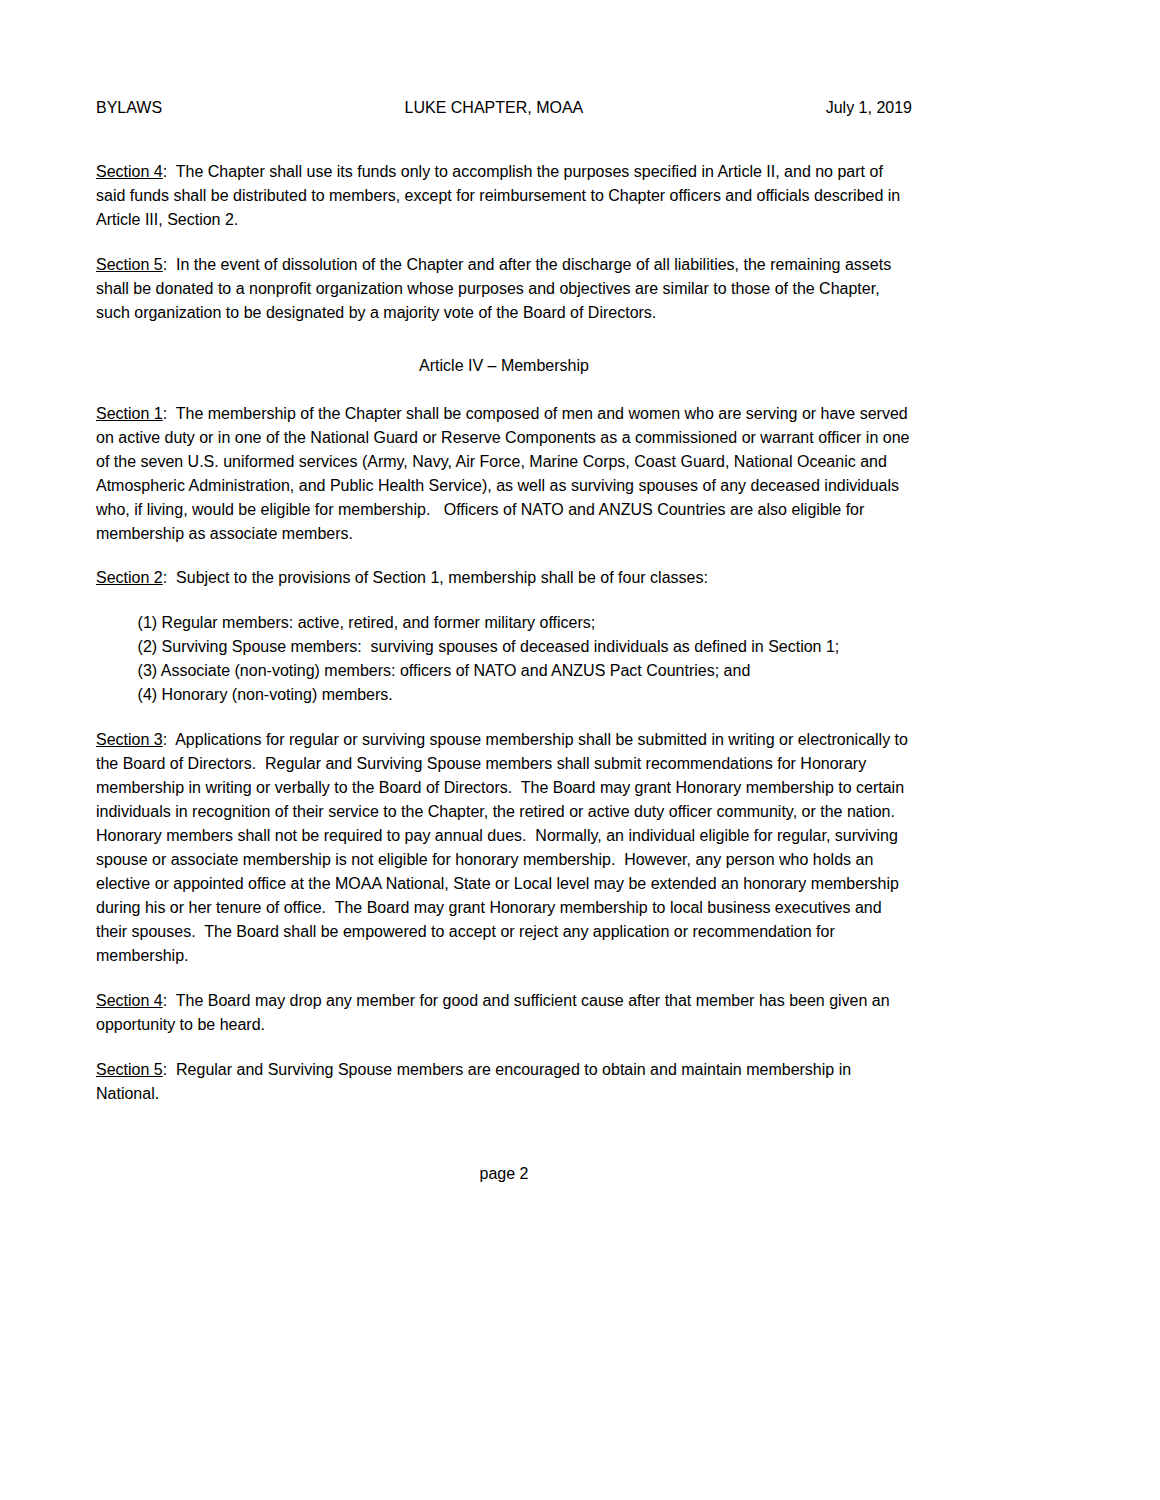BYLAWS
LUKE CHAPTER, MOAA
July 1, 2019
Section 4: The Chapter shall use its funds only to accomplish the purposes specified in Article II, and no part of said funds shall be distributed to members, except for reimbursement to Chapter officers and officials described in Article III, Section 2.
Section 5: In the event of dissolution of the Chapter and after the discharge of all liabilities, the remaining assets shall be donated to a nonprofit organization whose purposes and objectives are similar to those of the Chapter, such organization to be designated by a majority vote of the Board of Directors.
Article IV – Membership
Section 1: The membership of the Chapter shall be composed of men and women who are serving or have served on active duty or in one of the National Guard or Reserve Components as a commissioned or warrant officer in one of the seven U.S. uniformed services (Army, Navy, Air Force, Marine Corps, Coast Guard, National Oceanic and Atmospheric Administration, and Public Health Service), as well as surviving spouses of any deceased individuals who, if living, would be eligible for membership. Officers of NATO and ANZUS Countries are also eligible for membership as associate members.
Section 2: Subject to the provisions of Section 1, membership shall be of four classes:
(1) Regular members: active, retired, and former military officers;
(2) Surviving Spouse members: surviving spouses of deceased individuals as defined in Section 1;
(3) Associate (non-voting) members: officers of NATO and ANZUS Pact Countries; and
(4) Honorary (non-voting) members.
Section 3: Applications for regular or surviving spouse membership shall be submitted in writing or electronically to the Board of Directors. Regular and Surviving Spouse members shall submit recommendations for Honorary membership in writing or verbally to the Board of Directors. The Board may grant Honorary membership to certain individuals in recognition of their service to the Chapter, the retired or active duty officer community, or the nation. Honorary members shall not be required to pay annual dues. Normally, an individual eligible for regular, surviving spouse or associate membership is not eligible for honorary membership. However, any person who holds an elective or appointed office at the MOAA National, State or Local level may be extended an honorary membership during his or her tenure of office. The Board may grant Honorary membership to local business executives and their spouses. The Board shall be empowered to accept or reject any application or recommendation for membership.
Section 4: The Board may drop any member for good and sufficient cause after that member has been given an opportunity to be heard.
Section 5: Regular and Surviving Spouse members are encouraged to obtain and maintain membership in National.
page 2